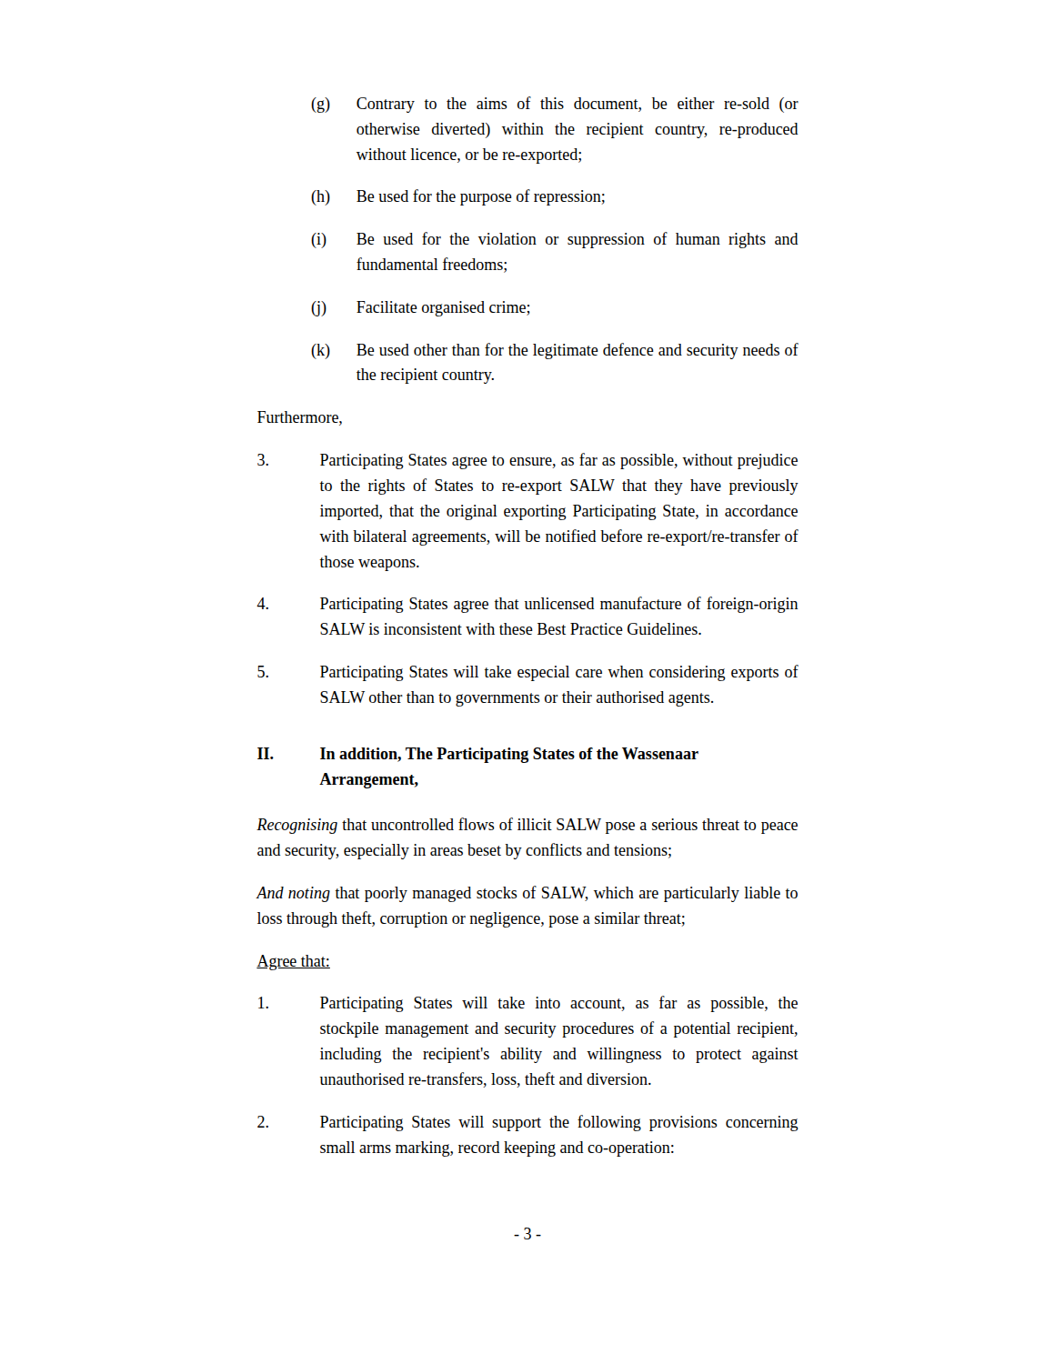(g)
Contrary to the aims of this document, be either re-sold (or otherwise diverted) within the recipient country, re-produced without licence, or be re-exported;
(h)
Be used for the purpose of repression;
(i)
Be used for the violation or suppression of human rights and fundamental freedoms;
(j)
Facilitate organised crime;
(k)
Be used other than for the legitimate defence and security needs of the recipient country.
Furthermore,
3.
Participating States agree to ensure, as far as possible, without prejudice to the rights of States to re-export SALW that they have previously imported, that the original exporting Participating State, in accordance with bilateral agreements, will be notified before re-export/re-transfer of those weapons.
4.
Participating States agree that unlicensed manufacture of foreign-origin SALW is inconsistent with these Best Practice Guidelines.
5.
Participating States will take especial care when considering exports of SALW other than to governments or their authorised agents.
II.
In addition, The Participating States of the Wassenaar Arrangement,
Recognising that uncontrolled flows of illicit SALW pose a serious threat to peace and security, especially in areas beset by conflicts and tensions;
And noting that poorly managed stocks of SALW, which are particularly liable to loss through theft, corruption or negligence, pose a similar threat;
Agree that:
1.
Participating States will take into account, as far as possible, the stockpile management and security procedures of a potential recipient, including the recipient's ability and willingness to protect against unauthorised re-transfers, loss, theft and diversion.
2.
Participating States will support the following provisions concerning small arms marking, record keeping and co-operation:
- 3 -